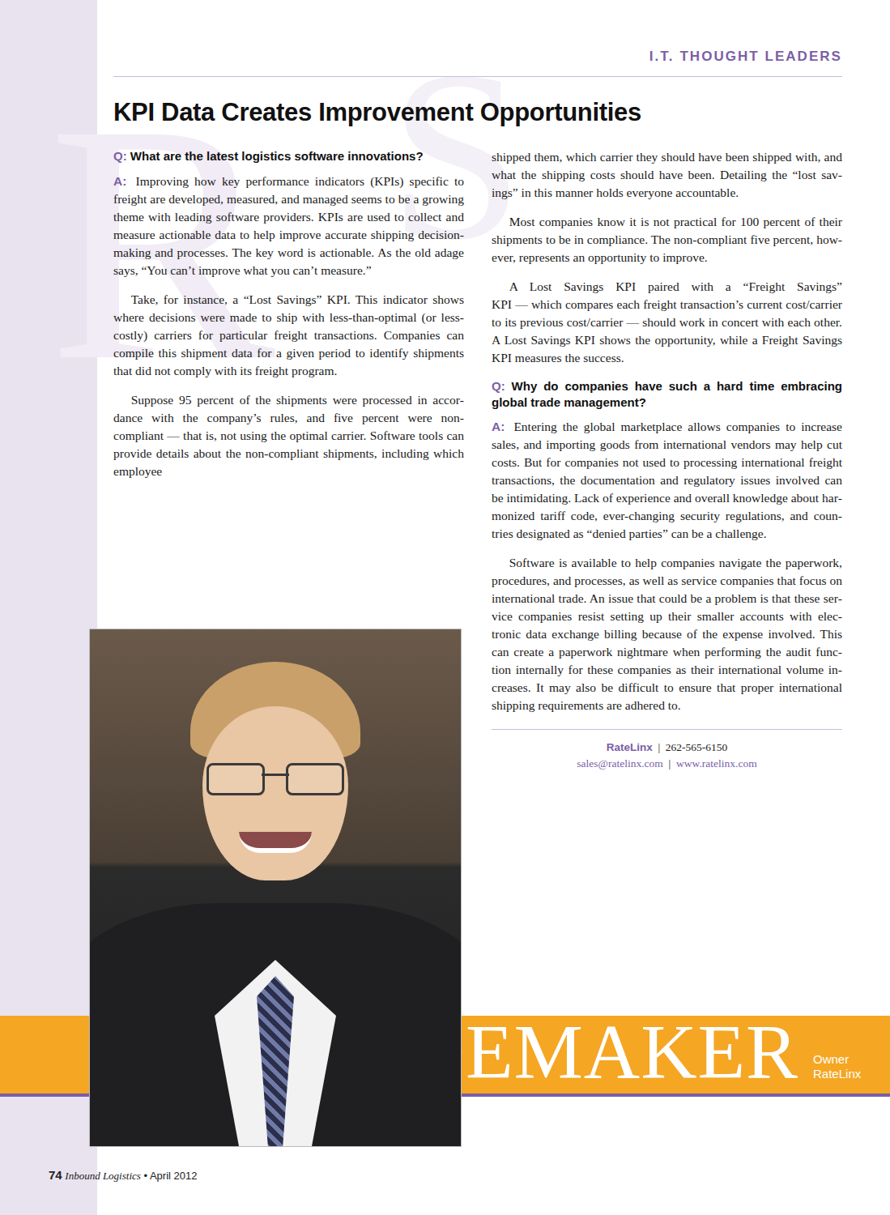R
S
I.T. Thought Leaders
KPI Data Creates Improvement Opportunities
Q: What are the latest logistics software innovations?
A: Improving how key performance indicators (KPIs) specific to freight are developed, measured, and managed seems to be a growing theme with leading software providers. KPIs are used to collect and measure actionable data to help improve accurate shipping decision-making and processes. The key word is actionable. As the old adage says, “You can’t improve what you can’t measure.”
Take, for instance, a “Lost Savings” KPI. This indicator shows where decisions were made to ship with less-than-optimal (or less-costly) carriers for particular freight transactions. Companies can compile this shipment data for a given period to identify shipments that did not comply with its freight program.
Suppose 95 percent of the shipments were processed in accordance with the company’s rules, and five percent were non-compliant — that is, not using the optimal carrier. Software tools can provide details about the non-compliant shipments, including which employee
shipped them, which carrier they should have been shipped with, and what the shipping costs should have been. Detailing the “lost savings” in this manner holds everyone accountable.
Most companies know it is not practical for 100 percent of their shipments to be in compliance. The non-compliant five percent, however, represents an opportunity to improve.
A Lost Savings KPI paired with a “Freight Savings” KPI — which compares each freight transaction’s current cost/carrier to its previous cost/carrier — should work in concert with each other. A Lost Savings KPI shows the opportunity, while a Freight Savings KPI measures the success.
Q: Why do companies have such a hard time embracing global trade management?
A: Entering the global marketplace allows companies to increase sales, and importing goods from international vendors may help cut costs. But for companies not used to processing international freight transactions, the documentation and regulatory issues involved can be intimidating. Lack of experience and overall knowledge about harmonized tariff code, ever-changing security regulations, and countries designated as “denied parties” can be a challenge.
Software is available to help companies navigate the paperwork, procedures, and processes, as well as service companies that focus on international trade. An issue that could be a problem is that these service companies resist setting up their smaller accounts with electronic data exchange billing because of the expense involved. This can create a paperwork nightmare when performing the audit function internally for these companies as their international volume increases. It may also be difficult to ensure that proper international shipping requirements are adhered to.
RateLinx | 262-565-6150
sales@ratelinx.com | www.ratelinx.com
STEVEN
SHOEMAKER
Owner
RateLinx
74 Inbound Logistics • April 2012